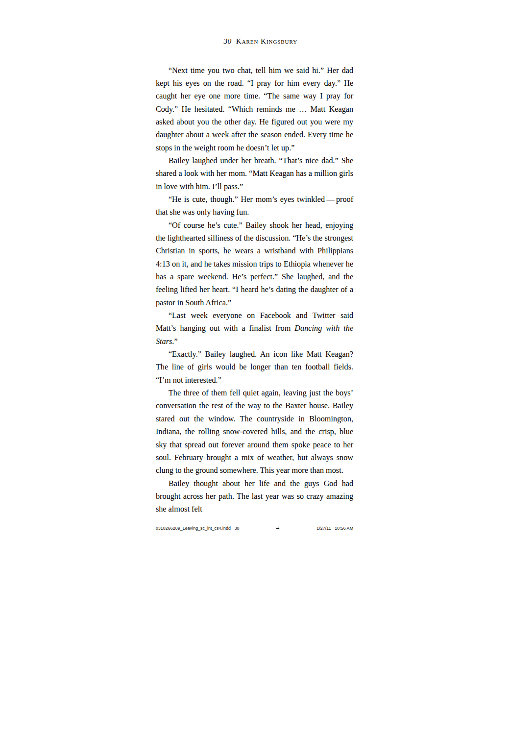30 Karen Kingsbury
“Next time you two chat, tell him we said hi.” Her dad kept his eyes on the road. “I pray for him every day.” He caught her eye one more time. “The same way I pray for Cody.” He hesitated. “Which reminds me … Matt Keagan asked about you the other day. He figured out you were my daughter about a week after the season ended. Every time he stops in the weight room he doesn’t let up.”
Bailey laughed under her breath. “That’s nice dad.” She shared a look with her mom. “Matt Keagan has a million girls in love with him. I’ll pass.”
“He is cute, though.” Her mom’s eyes twinkled — proof that she was only having fun.
“Of course he’s cute.” Bailey shook her head, enjoying the lighthearted silliness of the discussion. “He’s the strongest Christian in sports, he wears a wristband with Philippians 4:13 on it, and he takes mission trips to Ethiopia whenever he has a spare weekend. He’s perfect.” She laughed, and the feeling lifted her heart. “I heard he’s dating the daughter of a pastor in South Africa.”
“Last week everyone on Facebook and Twitter said Matt’s hanging out with a finalist from Dancing with the Stars.”
“Exactly.” Bailey laughed. An icon like Matt Keagan? The line of girls would be longer than ten football fields. “I’m not interested.”
The three of them fell quiet again, leaving just the boys’ conversation the rest of the way to the Baxter house. Bailey stared out the window. The countryside in Bloomington, Indiana, the rolling snow-covered hills, and the crisp, blue sky that spread out forever around them spoke peace to her soul. February brought a mix of weather, but always snow clung to the ground somewhere. This year more than most.
Bailey thought about her life and the guys God had brought across her path. The last year was so crazy amazing she almost felt
0310266289_Leaving_sc_int_cs4.indd 30 ➥ 1/27/11 10:56 AM